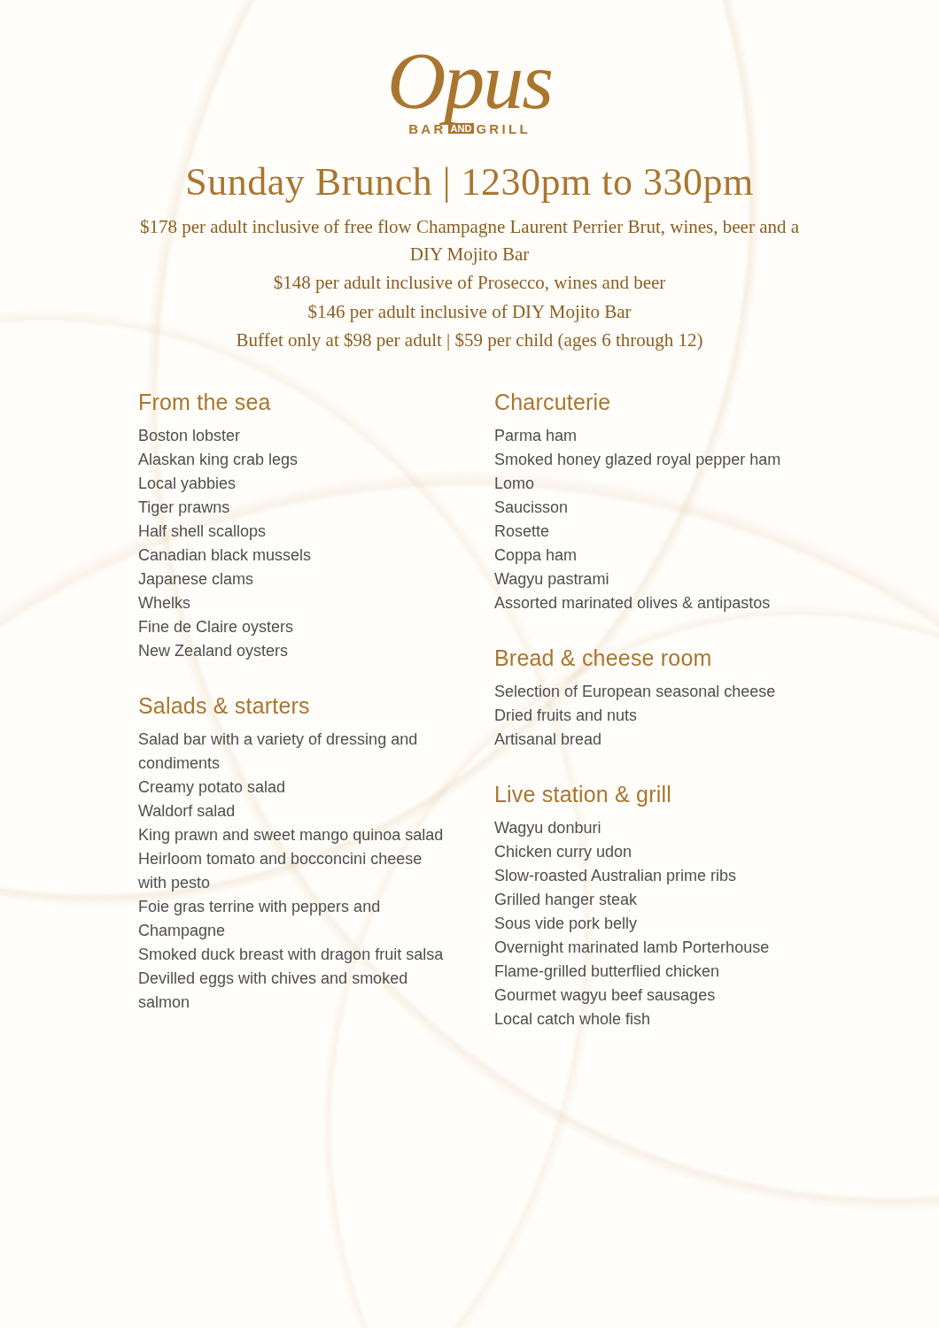Opus
BARANDGRILL
Sunday Brunch | 1230pm to 330pm
$178 per adult inclusive of free flow Champagne Laurent Perrier Brut, wines, beer and a DIY Mojito Bar
$148 per adult inclusive of Prosecco, wines and beer
$146 per adult inclusive of DIY Mojito Bar
Buffet only at $98 per adult | $59 per child (ages 6 through 12)
From the sea
Boston lobster
Alaskan king crab legs
Local yabbies
Tiger prawns
Half shell scallops
Canadian black mussels
Japanese clams
Whelks
Fine de Claire oysters
New Zealand oysters
Salads & starters
Salad bar with a variety of dressing and condiments
Creamy potato salad
Waldorf salad
King prawn and sweet mango quinoa salad
Heirloom tomato and bocconcini cheese with pesto
Foie gras terrine with peppers and Champagne
Smoked duck breast with dragon fruit salsa
Devilled eggs with chives and smoked salmon
Charcuterie
Parma ham
Smoked honey glazed royal pepper ham
Lomo
Saucisson
Rosette
Coppa ham
Wagyu pastrami
Assorted marinated olives & antipastos
Bread & cheese room
Selection of European seasonal cheese
Dried fruits and nuts
Artisanal bread
Live station & grill
Wagyu donburi
Chicken curry udon
Slow-roasted Australian prime ribs
Grilled hanger steak
Sous vide pork belly
Overnight marinated lamb Porterhouse
Flame-grilled butterflied chicken
Gourmet wagyu beef sausages
Local catch whole fish